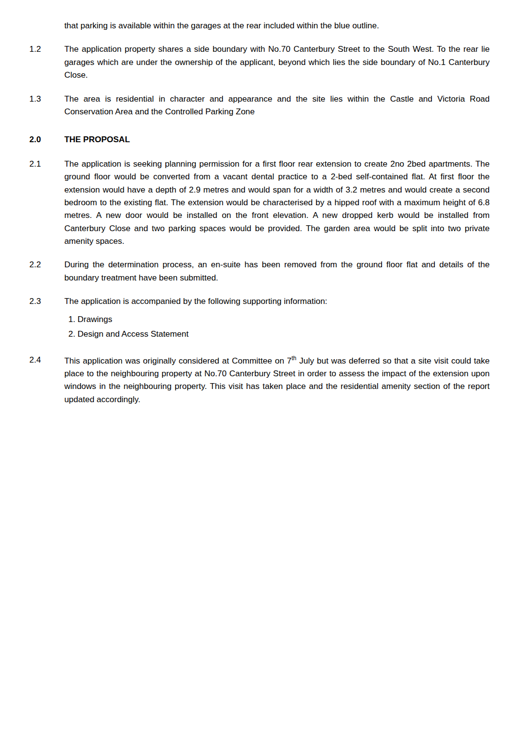that parking is available within the garages at the rear included within the blue outline.
1.2
The application property shares a side boundary with No.70 Canterbury Street to the South West. To the rear lie garages which are under the ownership of the applicant, beyond which lies the side boundary of No.1 Canterbury Close.
1.3
The area is residential in character and appearance and the site lies within the Castle and Victoria Road Conservation Area and the Controlled Parking Zone
2.0
THE PROPOSAL
2.1
The application is seeking planning permission for a first floor rear extension to create 2no 2bed apartments. The ground floor would be converted from a vacant dental practice to a 2-bed self-contained flat. At first floor the extension would have a depth of 2.9 metres and would span for a width of 3.2 metres and would create a second bedroom to the existing flat. The extension would be characterised by a hipped roof with a maximum height of 6.8 metres. A new door would be installed on the front elevation. A new dropped kerb would be installed from Canterbury Close and two parking spaces would be provided. The garden area would be split into two private amenity spaces.
2.2
During the determination process, an en-suite has been removed from the ground floor flat and details of the boundary treatment have been submitted.
2.3
The application is accompanied by the following supporting information:
Drawings
Design and Access Statement
2.4
This application was originally considered at Committee on 7th July but was deferred so that a site visit could take place to the neighbouring property at No.70 Canterbury Street in order to assess the impact of the extension upon windows in the neighbouring property. This visit has taken place and the residential amenity section of the report updated accordingly.